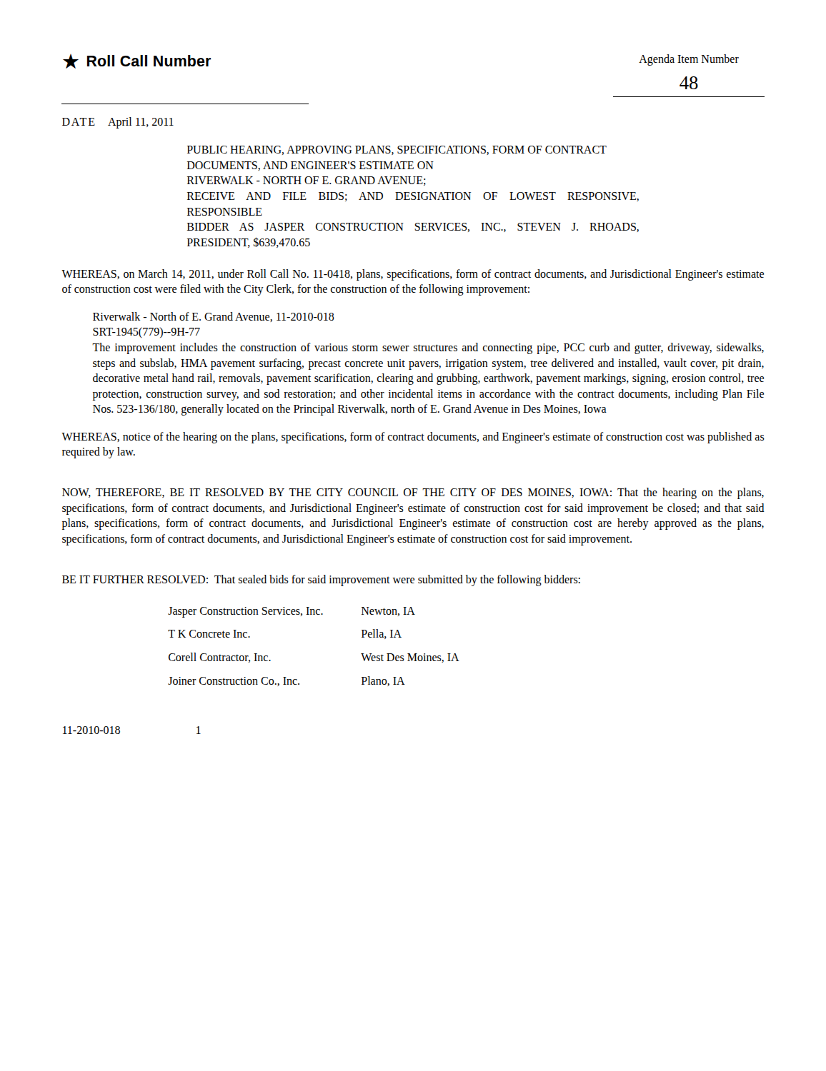★ Roll Call Number
Agenda Item Number
48
DATE April 11, 2011
PUBLIC HEARING, APPROVING PLANS, SPECIFICATIONS, FORM OF CONTRACT
DOCUMENTS, AND ENGINEER'S ESTIMATE ON
RIVERWALK - NORTH OF E. GRAND AVENUE;
RECEIVE AND FILE BIDS; AND DESIGNATION OF LOWEST RESPONSIVE, RESPONSIBLE
BIDDER AS JASPER CONSTRUCTION SERVICES, INC., STEVEN J. RHOADS, PRESIDENT, $639,470.65
WHEREAS, on March 14, 2011, under Roll Call No. 11-0418, plans, specifications, form of contract documents, and Jurisdictional Engineer's estimate of construction cost were filed with the City Clerk, for the construction of the following improvement:
Riverwalk - North of E. Grand Avenue, 11-2010-018
SRT-1945(779)--9H-77
The improvement includes the construction of various storm sewer structures and connecting pipe, PCC curb and gutter, driveway, sidewalks, steps and subslab, HMA pavement surfacing, precast concrete unit pavers, irrigation system, tree delivered and installed, vault cover, pit drain, decorative metal hand rail, removals, pavement scarification, clearing and grubbing, earthwork, pavement markings, signing, erosion control, tree protection, construction survey, and sod restoration; and other incidental items in accordance with the contract documents, including Plan File Nos. 523-136/180, generally located on the Principal Riverwalk, north of E. Grand Avenue in Des Moines, Iowa
WHEREAS, notice of the hearing on the plans, specifications, form of contract documents, and Engineer's estimate of construction cost was published as required by law.
NOW, THEREFORE, BE IT RESOLVED BY THE CITY COUNCIL OF THE CITY OF DES MOINES, IOWA: That the hearing on the plans, specifications, form of contract documents, and Jurisdictional Engineer's estimate of construction cost for said improvement be closed; and that said plans, specifications, form of contract documents, and Jurisdictional Engineer's estimate of construction cost are hereby approved as the plans, specifications, form of contract documents, and Jurisdictional Engineer's estimate of construction cost for said improvement.
BE IT FURTHER RESOLVED: That sealed bids for said improvement were submitted by the following bidders:
| Jasper Construction Services, Inc. | Newton, IA |
| T K Concrete Inc. | Pella, IA |
| Corell Contractor, Inc. | West Des Moines, IA |
| Joiner Construction Co., Inc. | Plano, IA |
11-2010-018
1